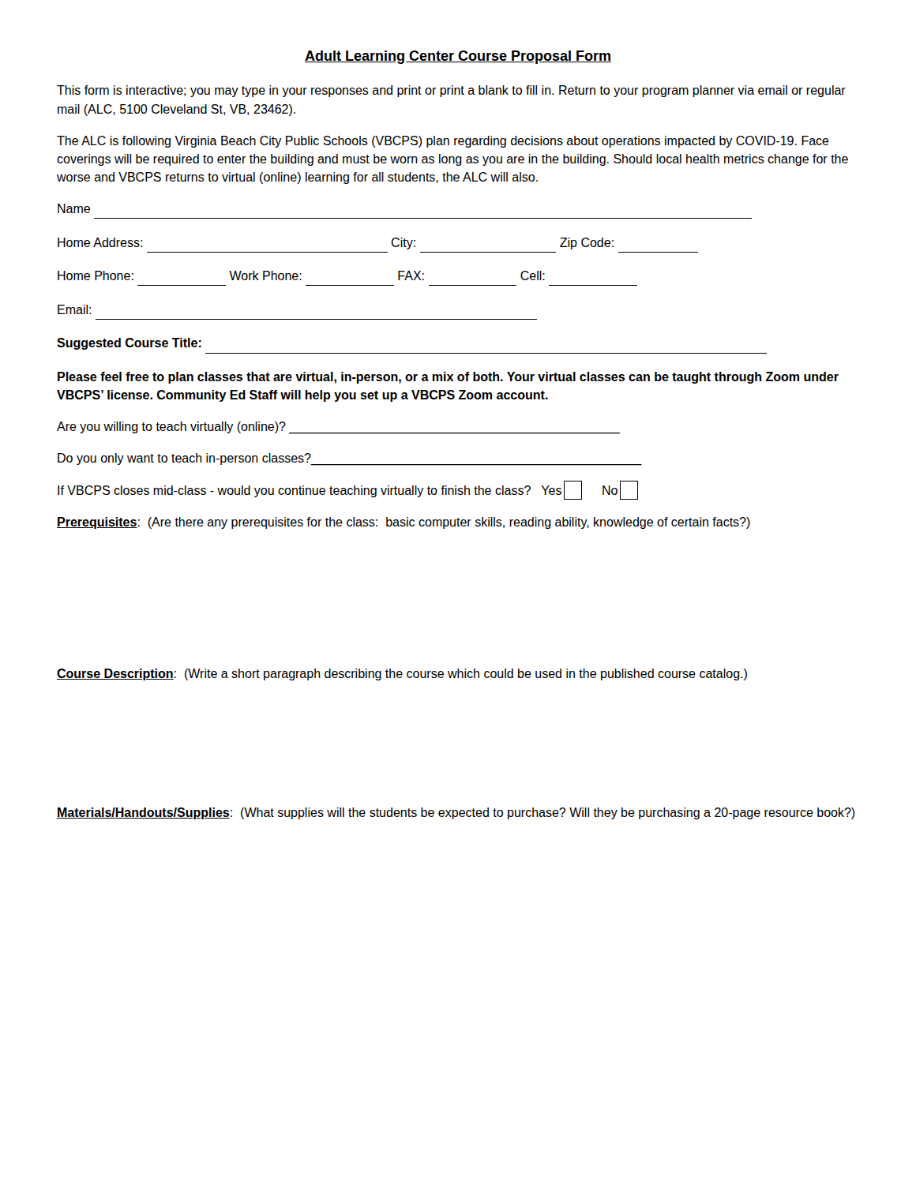Adult Learning Center Course Proposal Form
This form is interactive; you may type in your responses and print or print a blank to fill in. Return to your program planner via email or regular mail (ALC, 5100 Cleveland St, VB, 23462).
The ALC is following Virginia Beach City Public Schools (VBCPS) plan regarding decisions about operations impacted by COVID-19. Face coverings will be required to enter the building and must be worn as long as you are in the building. Should local health metrics change for the worse and VBCPS returns to virtual (online) learning for all students, the ALC will also.
Name
Home Address: City: Zip Code:
Home Phone: Work Phone: FAX: Cell:
Email:
Suggested Course Title:
Please feel free to plan classes that are virtual, in-person, or a mix of both. Your virtual classes can be taught through Zoom under VBCPS’ license. Community Ed Staff will help you set up a VBCPS Zoom account.
Are you willing to teach virtually (online)? _______________________________________________
Do you only want to teach in-person classes?_______________________________________________
If VBCPS closes mid-class - would you continue teaching virtually to finish the class? Yes No
Prerequisites: (Are there any prerequisites for the class: basic computer skills, reading ability, knowledge of certain facts?)
Course Description: (Write a short paragraph describing the course which could be used in the published course catalog.)
Materials/Handouts/Supplies: (What supplies will the students be expected to purchase? Will they be purchasing a 20-page resource book?)